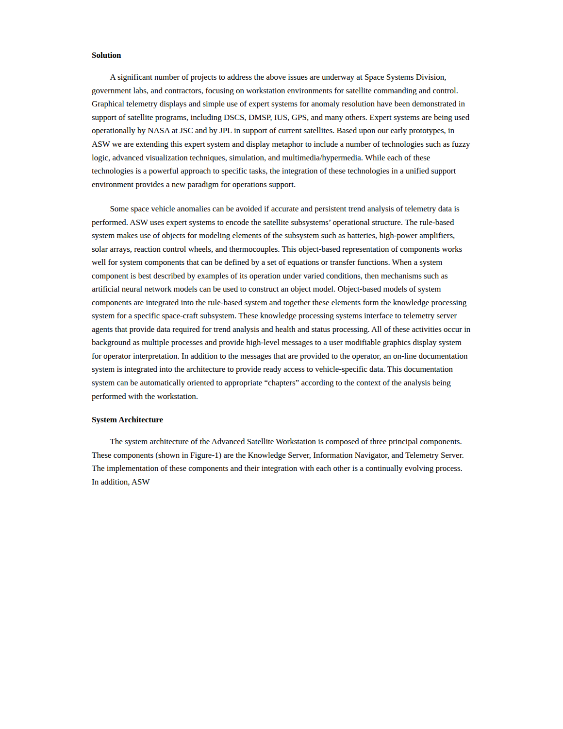Solution
A significant number of projects to address the above issues are underway at Space Systems Division, government labs, and contractors, focusing on workstation environments for satellite commanding and control. Graphical telemetry displays and simple use of expert systems for anomaly resolution have been demonstrated in support of satellite programs, including DSCS, DMSP, IUS, GPS, and many others. Expert systems are being used operationally by NASA at JSC and by JPL in support of current satellites. Based upon our early prototypes, in ASW we are extending this expert system and display metaphor to include a number of technologies such as fuzzy logic, advanced visualization techniques, simulation, and multimedia/hypermedia. While each of these technologies is a powerful approach to specific tasks, the integration of these technologies in a unified support environment provides a new paradigm for operations support.
Some space vehicle anomalies can be avoided if accurate and persistent trend analysis of telemetry data is performed. ASW uses expert systems to encode the satellite subsystems’ operational structure. The rule-based system makes use of objects for modeling elements of the subsystem such as batteries, high-power amplifiers, solar arrays, reaction control wheels, and thermocouples. This object-based representation of components works well for system components that can be defined by a set of equations or transfer functions. When a system component is best described by examples of its operation under varied conditions, then mechanisms such as artificial neural network models can be used to construct an object model. Object-based models of system components are integrated into the rule-based system and together these elements form the knowledge processing system for a specific space-craft subsystem. These knowledge processing systems interface to telemetry server agents that provide data required for trend analysis and health and status processing. All of these activities occur in background as multiple processes and provide high-level messages to a user modifiable graphics display system for operator interpretation. In addition to the messages that are provided to the operator, an on-line documentation system is integrated into the architecture to provide ready access to vehicle-specific data. This documentation system can be automatically oriented to appropriate “chapters” according to the context of the analysis being performed with the workstation.
System Architecture
The system architecture of the Advanced Satellite Workstation is composed of three principal components. These components (shown in Figure-1) are the Knowledge Server, Information Navigator, and Telemetry Server. The implementation of these components and their integration with each other is a continually evolving process. In addition, ASW